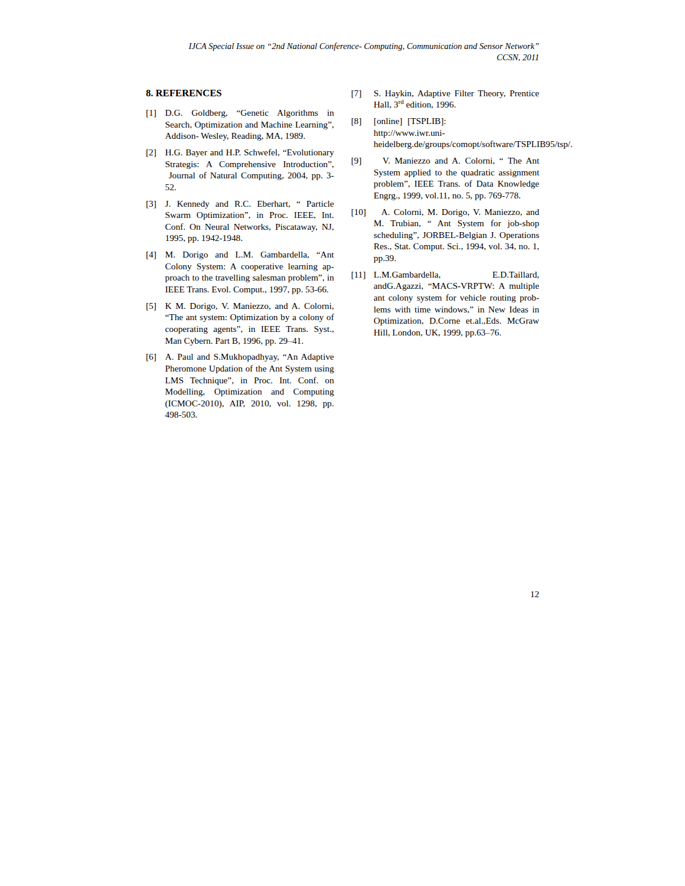IJCA Special Issue on “2nd National Conference- Computing, Communication and Sensor Network” CCSN, 2011
8. REFERENCES
[1] D.G. Goldberg, “Genetic Algorithms in Search, Optimization and Machine Learning”, Addison- Wesley, Reading, MA, 1989.
[2] H.G. Bayer and H.P. Schwefel, “Evolutionary Strategis: A Comprehensive Introduction”, Journal of Natural Computing, 2004, pp. 3-52.
[3] J. Kennedy and R.C. Eberhart, “ Particle Swarm Optimization”, in Proc. IEEE, Int. Conf. On Neural Networks, Piscataway, NJ, 1995, pp. 1942-1948.
[4] M. Dorigo and L.M. Gambardella, “Ant Colony System: A cooperative learning approach to the travelling salesman problem”, in IEEE Trans. Evol. Comput., 1997, pp. 53-66.
[5] K M. Dorigo, V. Maniezzo, and A. Colorni, “The ant system: Optimization by a colony of cooperating agents”, in IEEE Trans. Syst., Man Cybern. Part B, 1996, pp. 29–41.
[6] A. Paul and S.Mukhopadhyay, “An Adaptive Pheromone Updation of the Ant System using LMS Technique”, in Proc. Int. Conf. on Modelling, Optimization and Computing (ICMOC-2010), AIP, 2010, vol. 1298, pp. 498-503.
[7] S. Haykin, Adaptive Filter Theory, Prentice Hall, 3rd edition, 1996.
[8][online] [TSPLIB]: http://www.iwr.uni-heidelberg.de/groups/comopt/software/TSPLIB95/tsp/.
[9] V. Maniezzo and A. Colorni, “ The Ant System applied to the quadratic assignment problem”, IEEE Trans. of Data Knowledge Engrg., 1999, vol.11, no. 5, pp. 769-778.
[10] A. Colorni, M. Dorigo, V. Maniezzo, and M. Trubian, “ Ant System for job-shop scheduling”, JORBEL-Belgian J. Operations Res., Stat. Comput. Sci., 1994, vol. 34, no. 1, pp.39.
[11] L.M.Gambardella, E.D.Taillard, andG.Agazzi, “MACS-VRPTW: A multiple ant colony system for vehicle routing problems with time windows,” in New Ideas in Optimization, D.Corne et.al.,Eds. McGraw Hill, London, UK, 1999, pp.63–76.
12